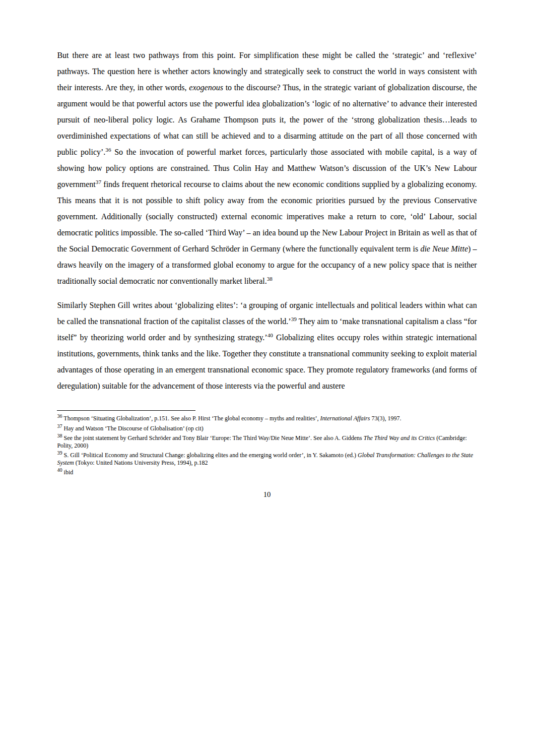But there are at least two pathways from this point. For simplification these might be called the ‘strategic’ and ‘reflexive’ pathways. The question here is whether actors knowingly and strategically seek to construct the world in ways consistent with their interests. Are they, in other words, exogenous to the discourse? Thus, in the strategic variant of globalization discourse, the argument would be that powerful actors use the powerful idea globalization’s ‘logic of no alternative’ to advance their interested pursuit of neo-liberal policy logic. As Grahame Thompson puts it, the power of the ‘strong globalization thesis…leads to overdiminished expectations of what can still be achieved and to a disarming attitude on the part of all those concerned with public policy’.36 So the invocation of powerful market forces, particularly those associated with mobile capital, is a way of showing how policy options are constrained. Thus Colin Hay and Matthew Watson’s discussion of the UK’s New Labour government37 finds frequent rhetorical recourse to claims about the new economic conditions supplied by a globalizing economy. This means that it is not possible to shift policy away from the economic priorities pursued by the previous Conservative government. Additionally (socially constructed) external economic imperatives make a return to core, ‘old’ Labour, social democratic politics impossible. The so-called ‘Third Way’ – an idea bound up the New Labour Project in Britain as well as that of the Social Democratic Government of Gerhard Schröder in Germany (where the functionally equivalent term is die Neue Mitte) – draws heavily on the imagery of a transformed global economy to argue for the occupancy of a new policy space that is neither traditionally social democratic nor conventionally market liberal.38
Similarly Stephen Gill writes about ‘globalizing elites’: ‘a grouping of organic intellectuals and political leaders within what can be called the transnational fraction of the capitalist classes of the world.’39 They aim to ‘make transnational capitalism a class “for itself” by theorizing world order and by synthesizing strategy.’40 Globalizing elites occupy roles within strategic international institutions, governments, think tanks and the like. Together they constitute a transnational community seeking to exploit material advantages of those operating in an emergent transnational economic space. They promote regulatory frameworks (and forms of deregulation) suitable for the advancement of those interests via the powerful and austere
36 Thompson ‘Situating Globalization’, p.151. See also P. Hirst ‘The global economy – myths and realities’, International Affairs 73(3), 1997.
37 Hay and Watson ‘The Discourse of Globalisation’ (op cit)
38 See the joint statement by Gerhard Schröder and Tony Blair ‘Europe: The Third Way/Die Neue Mitte’. See also A. Giddens The Third Way and its Critics (Cambridge: Polity, 2000)
39 S. Gill ‘Political Economy and Structural Change: globalizing elites and the emerging world order’, in Y. Sakamoto (ed.) Global Transformation: Challenges to the State System (Tokyo: United Nations University Press, 1994), p.182
40 ibid
10